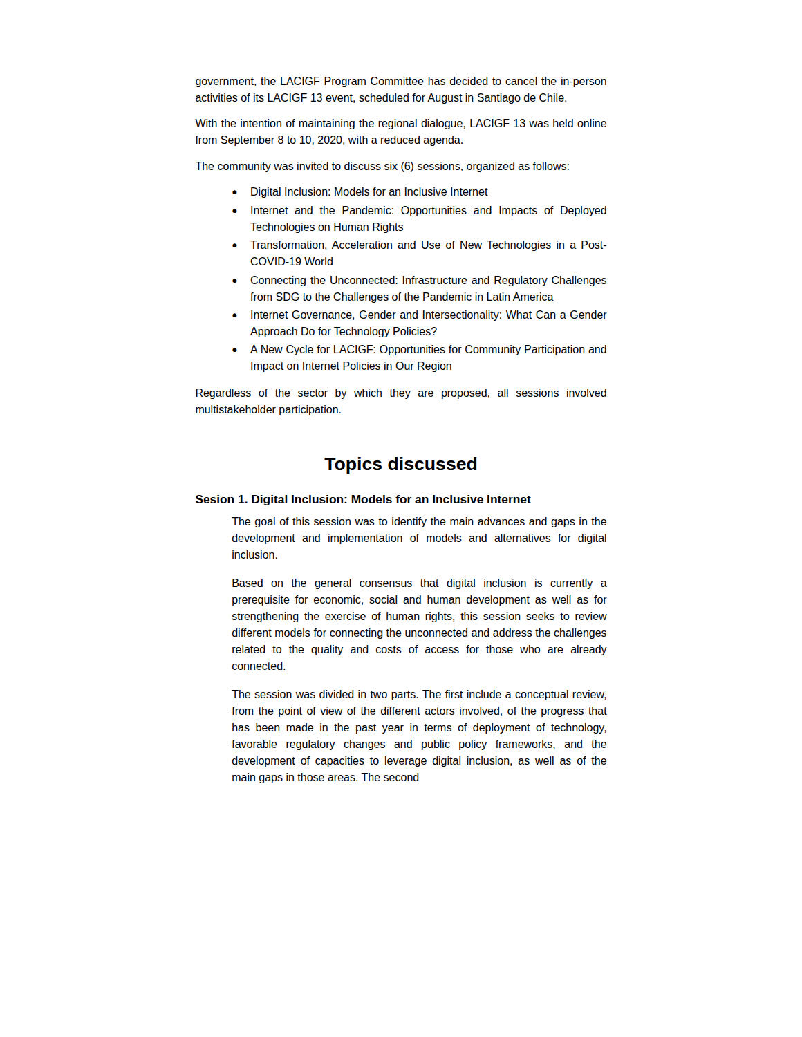government, the LACIGF Program Committee has decided to cancel the in-person activities of its LACIGF 13 event, scheduled for August in Santiago de Chile.
With the intention of maintaining the regional dialogue, LACIGF 13 was held online from September 8 to 10, 2020, with a reduced agenda.
The community was invited to discuss six (6) sessions, organized as follows:
Digital Inclusion: Models for an Inclusive Internet
Internet and the Pandemic: Opportunities and Impacts of Deployed Technologies on Human Rights
Transformation, Acceleration and Use of New Technologies in a Post-COVID-19 World
Connecting the Unconnected: Infrastructure and Regulatory Challenges from SDG to the Challenges of the Pandemic in Latin America
Internet Governance, Gender and Intersectionality: What Can a Gender Approach Do for Technology Policies?
A New Cycle for LACIGF: Opportunities for Community Participation and Impact on Internet Policies in Our Region
Regardless of the sector by which they are proposed, all sessions involved multistakeholder participation.
Topics discussed
Sesion 1. Digital Inclusion: Models for an Inclusive Internet
The goal of this session was to identify the main advances and gaps in the development and implementation of models and alternatives for digital inclusion.
Based on the general consensus that digital inclusion is currently a prerequisite for economic, social and human development as well as for strengthening the exercise of human rights, this session seeks to review different models for connecting the unconnected and address the challenges related to the quality and costs of access for those who are already connected.
The session was divided in two parts. The first include a conceptual review, from the point of view of the different actors involved, of the progress that has been made in the past year in terms of deployment of technology, favorable regulatory changes and public policy frameworks, and the development of capacities to leverage digital inclusion, as well as of the main gaps in those areas. The second